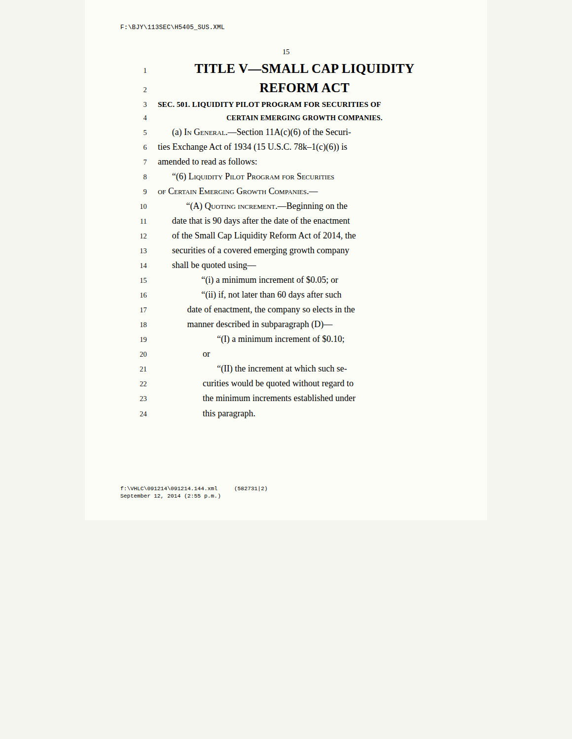F:\BJY\113SEC\H5405_SUS.XML
15
| 1 | TITLE V—SMALL CAP LIQUIDITY |
| 2 | REFORM ACT |
| 3 | SEC. 501. LIQUIDITY PILOT PROGRAM FOR SECURITIES OF |
| 4 | CERTAIN EMERGING GROWTH COMPANIES. |
| 5 | (a) In General. —Section 11A(c)(6) of the Securi- |
| 6 | ties Exchange Act of 1934 (15 U.S.C. 78k–1(c)(6)) is |
| 7 | amended to read as follows: |
| 8 | “(6) Liquidity Pilot Program for Securities |
| 9 | of Certain Emerging Growth Companies. — |
| 10 | “(A) Quoting increment. —Beginning on the |
| 11 | date that is 90 days after the date of the enactment |
| 12 | of the Small Cap Liquidity Reform Act of 2014, the |
| 13 | securities of a covered emerging growth company |
| 14 | shall be quoted using— |
| 15 | “(i) a minimum increment of $0.05; or |
| 16 | “(ii) if, not later than 60 days after such |
| 17 | date of enactment, the company so elects in the |
| 18 | manner described in subparagraph (D)— |
| 19 | “(I) a minimum increment of $0.10; |
| 20 | or |
| 21 | “(II) the increment at which such se- |
| 22 | curities would be quoted without regard to |
| 23 | the minimum increments established under |
| 24 | this paragraph. |
f:\VHLC\091214\091214.144.xml(582731|2)
September 12, 2014 (2:55 p.m.)